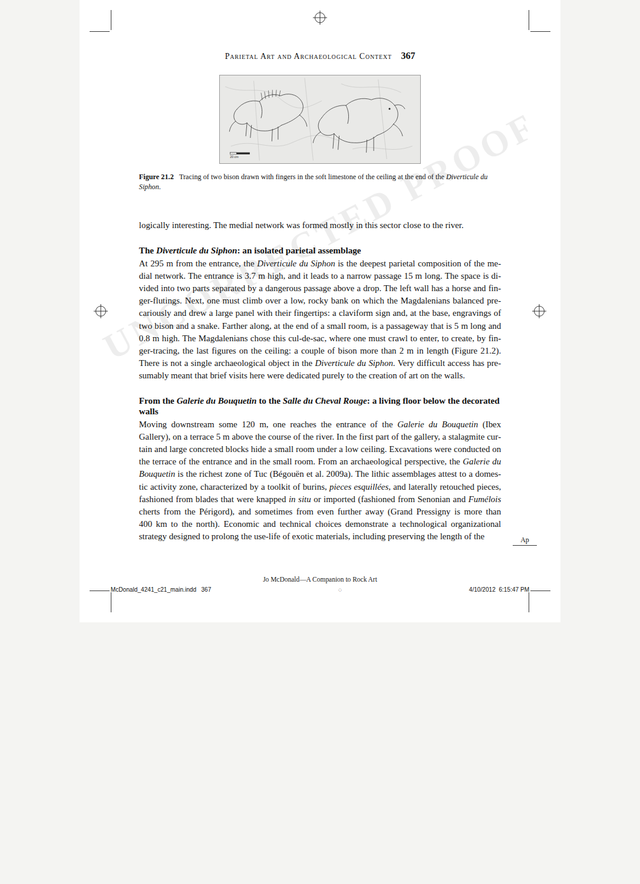UNCORRECTED PROOF
Parietal Art and Archaeological Context 367
20 cm
Figure 21.2 Tracing of two bison drawn with fingers in the soft limestone of the ceiling at the end of the Diverticule du Siphon.
logically interesting. The medial network was formed mostly in this sector close to the river.
The Diverticule du Siphon: an isolated parietal assemblage
At 295 m from the entrance, the Diverticule du Siphon is the deepest parietal composition of the medial network. The entrance is 3.7 m high, and it leads to a narrow passage 15 m long. The space is divided into two parts separated by a dangerous passage above a drop. The left wall has a horse and finger-flutings. Next, one must climb over a low, rocky bank on which the Magdalenians balanced precariously and drew a large panel with their fingertips: a claviform sign and, at the base, engravings of two bison and a snake. Farther along, at the end of a small room, is a passageway that is 5 m long and 0.8 m high. The Magdalenians chose this cul-de-sac, where one must crawl to enter, to create, by finger-tracing, the last figures on the ceiling: a couple of bison more than 2 m in length (Figure 21.2). There is not a single archaeological object in the Diverticule du Siphon. Very difficult access has presumably meant that brief visits here were dedicated purely to the creation of art on the walls.
From the Galerie du Bouquetin to the Salle du Cheval Rouge: a living floor below the decorated walls
Moving downstream some 120 m, one reaches the entrance of the Galerie du Bouquetin (Ibex Gallery), on a terrace 5 m above the course of the river. In the first part of the gallery, a stalagmite curtain and large concreted blocks hide a small room under a low ceiling. Excavations were conducted on the terrace of the entrance and in the small room. From an archaeological perspective, the Galerie du Bouquetin is the richest zone of Tuc (Bégouën et al. 2009a). The lithic assemblages attest to a domestic activity zone, characterized by a toolkit of burins, pieces esquillées, and laterally retouched pieces, fashioned from blades that were knapped in situ or imported (fashioned from Senonian and Fumélois cherts from the Périgord), and sometimes from even further away (Grand Pressigny is more than 400 km to the north). Economic and technical choices demonstrate a technological organizational strategy designed to prolong the use-life of exotic materials, including preserving the length of the
Ap
Jo McDonald—A Companion to Rock Art
McDonald_4241_c21_main.indd 367 ◌ 4/10/2012 6:15:47 PM